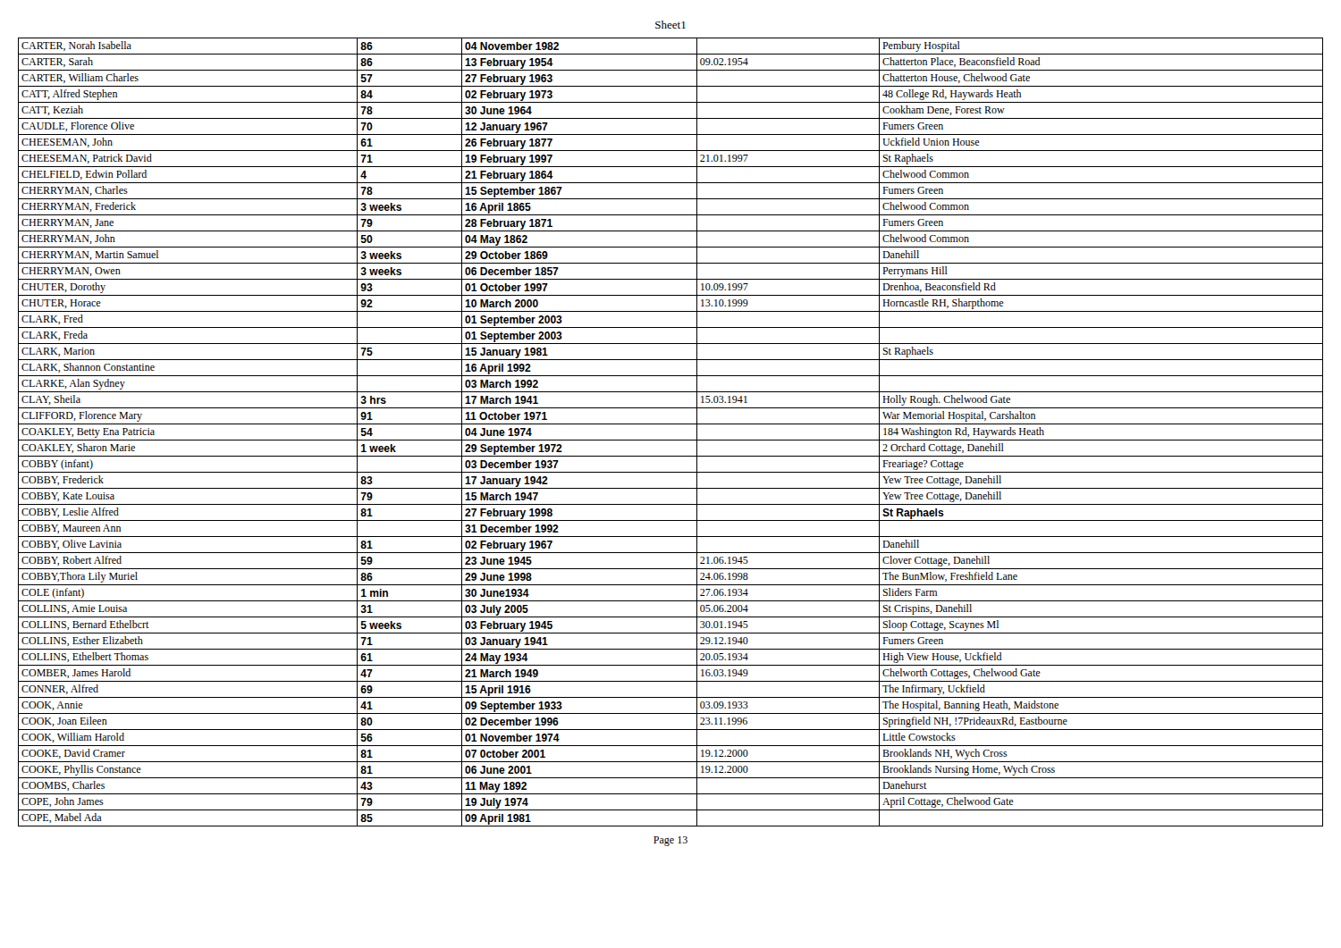Sheet1
| CARTER, Norah Isabella | 86 | 04 November 1982 | | Pembury Hospital |
| CARTER, Sarah | 86 | 13 February 1954 | 09.02.1954 | Chatterton Place, Beaconsfield Road |
| CARTER, William Charles | 57 | 27 February 1963 | | Chatterton House, Chelwood Gate |
| CATT, Alfred Stephen | 84 | 02 February 1973 | | 48 College Rd, Haywards Heath |
| CATT, Keziah | 78 | 30 June 1964 | | Cookham Dene, Forest Row |
| CAUDLE, Florence Olive | 70 | 12 January 1967 | | Fumers Green |
| CHEESEMAN, John | 61 | 26 February 1877 | | Uckfield Union House |
| CHEESEMAN, Patrick David | 71 | 19 February 1997 | 21.01.1997 | St Raphaels |
| CHELFIELD, Edwin Pollard | 4 | 21 February 1864 | | Chelwood Common |
| CHERRYMAN, Charles | 78 | 15 September 1867 | | Fumers Green |
| CHERRYMAN, Frederick | 3 weeks | 16 April 1865 | | Chelwood Common |
| CHERRYMAN, Jane | 79 | 28 February 1871 | | Fumers Green |
| CHERRYMAN, John | 50 | 04 May 1862 | | Chelwood Common |
| CHERRYMAN, Martin Samuel | 3 weeks | 29 October 1869 | | Danehill |
| CHERRYMAN, Owen | 3 weeks | 06 December 1857 | | Perrymans Hill |
| CHUTER, Dorothy | 93 | 01 October 1997 | 10.09.1997 | Drenhoa, Beaconsfield Rd |
| CHUTER, Horace | 92 | 10 March 2000 | 13.10.1999 | Horncastle RH, Sharpthome |
| CLARK, Fred | | 01 September 2003 | | |
| CLARK, Freda | | 01 September 2003 | | |
| CLARK, Marion | 75 | 15 January 1981 | | St Raphaels |
| CLARK, Shannon Constantine | | 16 April 1992 | | |
| CLARKE, Alan Sydney | | 03 March 1992 | | |
| CLAY, Sheila | 3 hrs | 17 March 1941 | 15.03.1941 | Holly Rough. Chelwood Gate |
| CLIFFORD, Florence Mary | 91 | 11 October 1971 | | War Memorial Hospital, Carshalton |
| COAKLEY, Betty Ena Patricia | 54 | 04 June 1974 | | 184 Washington Rd, Haywards Heath |
| COAKLEY, Sharon Marie | 1 week | 29 September 1972 | | 2 Orchard Cottage, Danehill |
| COBBY (infant) | | 03 December 1937 | | Freariage? Cottage |
| COBBY, Frederick | 83 | 17 January 1942 | | Yew Tree Cottage, Danehill |
| COBBY, Kate Louisa | 79 | 15 March 1947 | | Yew Tree Cottage, Danehill |
| COBBY, Leslie Alfred | 81 | 27 February 1998 | | St Raphaels |
| COBBY, Maureen Ann | | 31 December 1992 | | |
| COBBY, Olive Lavinia | 81 | 02 February 1967 | | Danehill |
| COBBY, Robert Alfred | 59 | 23 June 1945 | 21.06.1945 | Clover Cottage, Danehill |
| COBBY,Thora Lily Muriel | 86 | 29 June 1998 | 24.06.1998 | The BunMlow, Freshfield Lane |
| COLE (infant) | 1 min | 30 June1934 | 27.06.1934 | Sliders Farm |
| COLLINS, Amie Louisa | 31 | 03 July 2005 | 05.06.2004 | St Crispins, Danehill |
| COLLINS, Bernard Ethelbcrt | 5 weeks | 03 February 1945 | 30.01.1945 | Sloop Cottage, Scaynes Ml |
| COLLINS, Esther Elizabeth | 71 | 03 January 1941 | 29.12.1940 | Fumers Green |
| COLLINS, Ethelbert Thomas | 61 | 24 May 1934 | 20.05.1934 | High View House, Uckfield |
| COMBER, James Harold | 47 | 21 March 1949 | 16.03.1949 | Chelworth Cottages, Chelwood Gate |
| CONNER, Alfred | 69 | 15 April 1916 | | The Infirmary, Uckfield |
| COOK, Annie | 41 | 09 September 1933 | 03.09.1933 | The Hospital, Banning Heath, Maidstone |
| COOK, Joan Eileen | 80 | 02 December 1996 | 23.11.1996 | Springfield NH, !7PrideauxRd, Eastbourne |
| COOK, William Harold | 56 | 01 November 1974 | | Little Cowstocks |
| COOKE, David Cramer | 81 | 07 0ctober 2001 | 19.12.2000 | Brooklands NH, Wych Cross |
| COOKE, Phyllis Constance | 81 | 06 June 2001 | 19.12.2000 | Brooklands Nursing Home, Wych Cross |
| COOMBS, Charles | 43 | 11 May 1892 | | Danehurst |
| COPE, John James | 79 | 19 July 1974 | | April Cottage, Chelwood Gate |
| COPE, Mabel Ada | 85 | 09 April 1981 | | |
Page 13